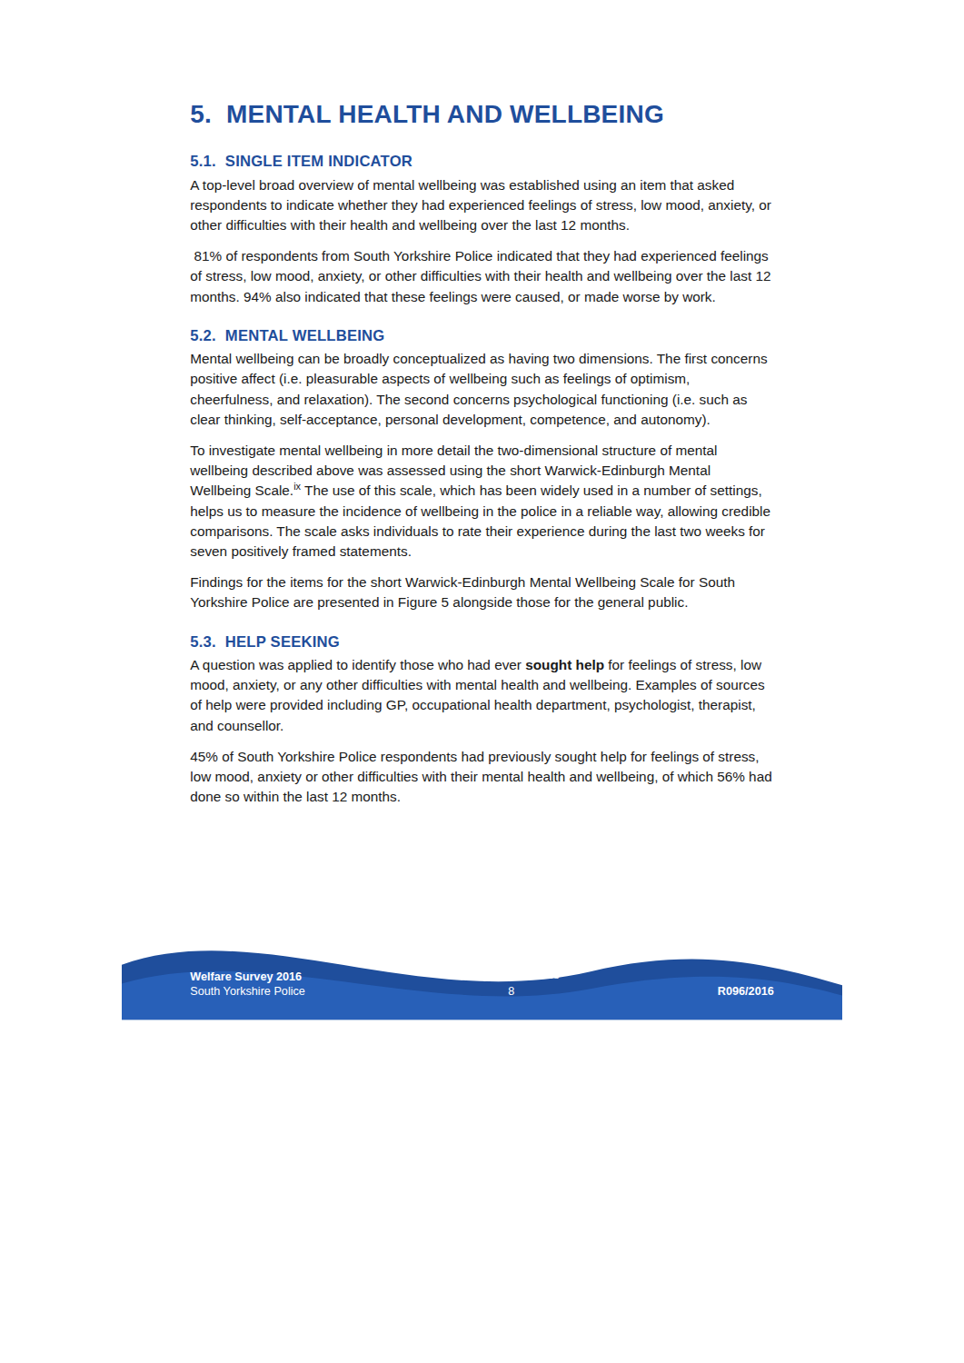5. MENTAL HEALTH AND WELLBEING
5.1. SINGLE ITEM INDICATOR
A top-level broad overview of mental wellbeing was established using an item that asked respondents to indicate whether they had experienced feelings of stress, low mood, anxiety, or other difficulties with their health and wellbeing over the last 12 months.
81% of respondents from South Yorkshire Police indicated that they had experienced feelings of stress, low mood, anxiety, or other difficulties with their health and wellbeing over the last 12 months. 94% also indicated that these feelings were caused, or made worse by work.
5.2. MENTAL WELLBEING
Mental wellbeing can be broadly conceptualized as having two dimensions. The first concerns positive affect (i.e. pleasurable aspects of wellbeing such as feelings of optimism, cheerfulness, and relaxation). The second concerns psychological functioning (i.e. such as clear thinking, self-acceptance, personal development, competence, and autonomy).
To investigate mental wellbeing in more detail the two-dimensional structure of mental wellbeing described above was assessed using the short Warwick-Edinburgh Mental Wellbeing Scale.ix The use of this scale, which has been widely used in a number of settings, helps us to measure the incidence of wellbeing in the police in a reliable way, allowing credible comparisons. The scale asks individuals to rate their experience during the last two weeks for seven positively framed statements.
Findings for the items for the short Warwick-Edinburgh Mental Wellbeing Scale for South Yorkshire Police are presented in Figure 5 alongside those for the general public.
5.3. HELP SEEKING
A question was applied to identify those who had ever sought help for feelings of stress, low mood, anxiety, or any other difficulties with mental health and wellbeing. Examples of sources of help were provided including GP, occupational health department, psychologist, therapist, and counsellor.
45% of South Yorkshire Police respondents had previously sought help for feelings of stress, low mood, anxiety or other difficulties with their mental health and wellbeing, of which 56% had done so within the last 12 months.
Welfare Survey 2016
South Yorkshire Police
Research and Policy Support
Mary Elliott-Davies
8
R096/2016